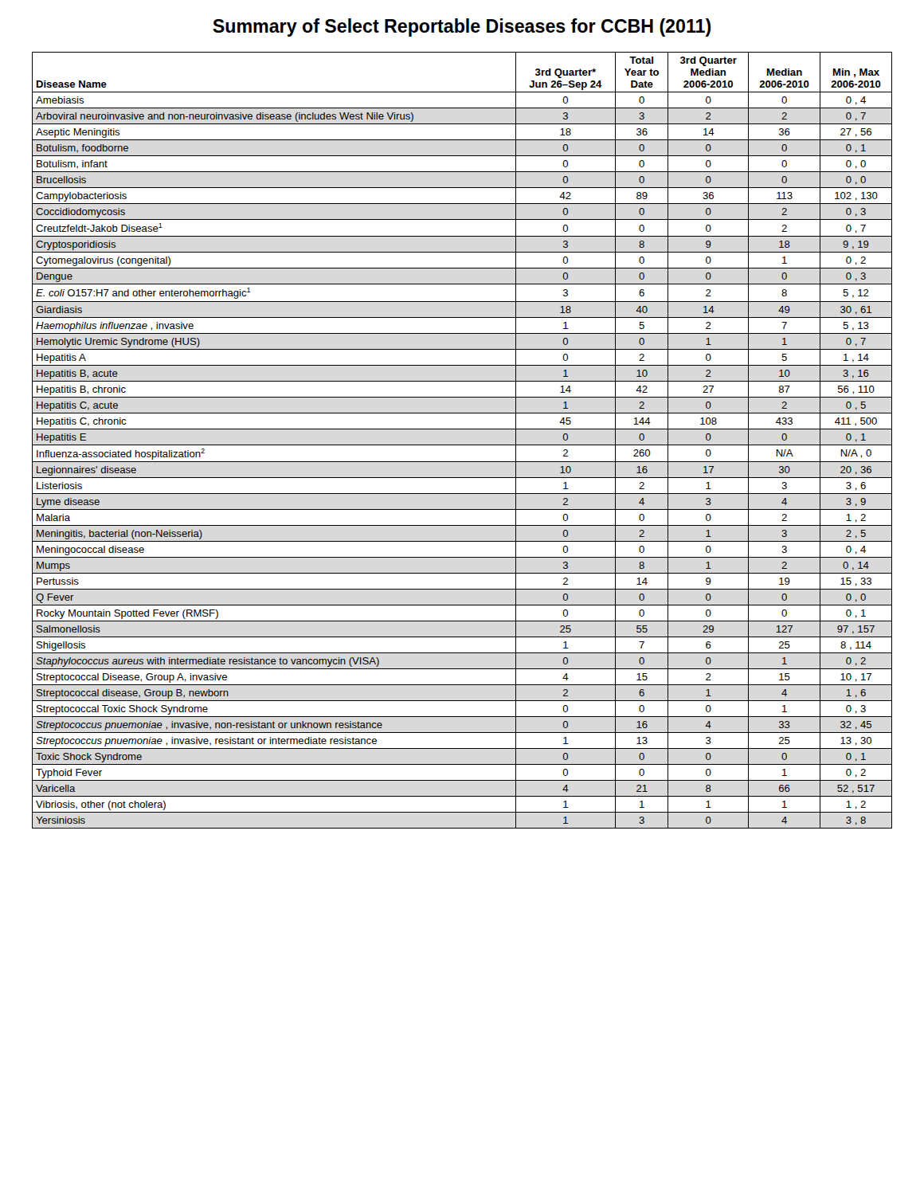Summary of Select Reportable Diseases for CCBH (2011)
| Disease Name | 3rd Quarter* Jun 26–Sep 24 | Total Year to Date | 3rd Quarter Median 2006-2010 | Median 2006-2010 | Min , Max 2006-2010 |
| --- | --- | --- | --- | --- | --- |
| Amebiasis | 0 | 0 | 0 | 0 | 0 , 4 |
| Arboviral neuroinvasive and non-neuroinvasive disease (includes West Nile Virus) | 3 | 3 | 2 | 2 | 0 , 7 |
| Aseptic Meningitis | 18 | 36 | 14 | 36 | 27 , 56 |
| Botulism, foodborne | 0 | 0 | 0 | 0 | 0 , 1 |
| Botulism, infant | 0 | 0 | 0 | 0 | 0 , 0 |
| Brucellosis | 0 | 0 | 0 | 0 | 0 , 0 |
| Campylobacteriosis | 42 | 89 | 36 | 113 | 102 , 130 |
| Coccidiodomycosis | 0 | 0 | 0 | 2 | 0 , 3 |
| Creutzfeldt-Jakob Disease 1 | 0 | 0 | 0 | 2 | 0 , 7 |
| Cryptosporidiosis | 3 | 8 | 9 | 18 | 9 , 19 |
| Cytomegalovirus (congenital) | 0 | 0 | 0 | 1 | 0 , 2 |
| Dengue | 0 | 0 | 0 | 0 | 0 , 3 |
| E. coli O157:H7 and other enterohemorrhagic 1 | 3 | 6 | 2 | 8 | 5 , 12 |
| Giardiasis | 18 | 40 | 14 | 49 | 30 , 61 |
| Haemophilus influenzae , invasive | 1 | 5 | 2 | 7 | 5 , 13 |
| Hemolytic Uremic Syndrome (HUS) | 0 | 0 | 1 | 1 | 0 , 7 |
| Hepatitis A | 0 | 2 | 0 | 5 | 1 , 14 |
| Hepatitis B, acute | 1 | 10 | 2 | 10 | 3 , 16 |
| Hepatitis B, chronic | 14 | 42 | 27 | 87 | 56 , 110 |
| Hepatitis C, acute | 1 | 2 | 0 | 2 | 0 , 5 |
| Hepatitis C, chronic | 45 | 144 | 108 | 433 | 411 , 500 |
| Hepatitis E | 0 | 0 | 0 | 0 | 0 , 1 |
| Influenza-associated hospitalization 2 | 2 | 260 | 0 | N/A | N/A , 0 |
| Legionnaires' disease | 10 | 16 | 17 | 30 | 20 , 36 |
| Listeriosis | 1 | 2 | 1 | 3 | 3 , 6 |
| Lyme disease | 2 | 4 | 3 | 4 | 3 , 9 |
| Malaria | 0 | 0 | 0 | 2 | 1 , 2 |
| Meningitis, bacterial (non-Neisseria) | 0 | 2 | 1 | 3 | 2 , 5 |
| Meningococcal disease | 0 | 0 | 0 | 3 | 0 , 4 |
| Mumps | 3 | 8 | 1 | 2 | 0 , 14 |
| Pertussis | 2 | 14 | 9 | 19 | 15 , 33 |
| Q Fever | 0 | 0 | 0 | 0 | 0 , 0 |
| Rocky Mountain Spotted Fever (RMSF) | 0 | 0 | 0 | 0 | 0 , 1 |
| Salmonellosis | 25 | 55 | 29 | 127 | 97 , 157 |
| Shigellosis | 1 | 7 | 6 | 25 | 8 , 114 |
| Staphylococcus aureus with intermediate resistance to vancomycin (VISA) | 0 | 0 | 0 | 1 | 0 , 2 |
| Streptococcal Disease, Group A, invasive | 4 | 15 | 2 | 15 | 10 , 17 |
| Streptococcal disease, Group B, newborn | 2 | 6 | 1 | 4 | 1 , 6 |
| Streptococcal Toxic Shock Syndrome | 0 | 0 | 0 | 1 | 0 , 3 |
| Streptococcus pnuemoniae , invasive, non-resistant or unknown resistance | 0 | 16 | 4 | 33 | 32 , 45 |
| Streptococcus pnuemoniae , invasive, resistant or intermediate resistance | 1 | 13 | 3 | 25 | 13 , 30 |
| Toxic Shock Syndrome | 0 | 0 | 0 | 0 | 0 , 1 |
| Typhoid Fever | 0 | 0 | 0 | 1 | 0 , 2 |
| Varicella | 4 | 21 | 8 | 66 | 52 , 517 |
| Vibriosis, other (not cholera) | 1 | 1 | 1 | 1 | 1 , 2 |
| Yersiniosis | 1 | 3 | 0 | 4 | 3 , 8 |